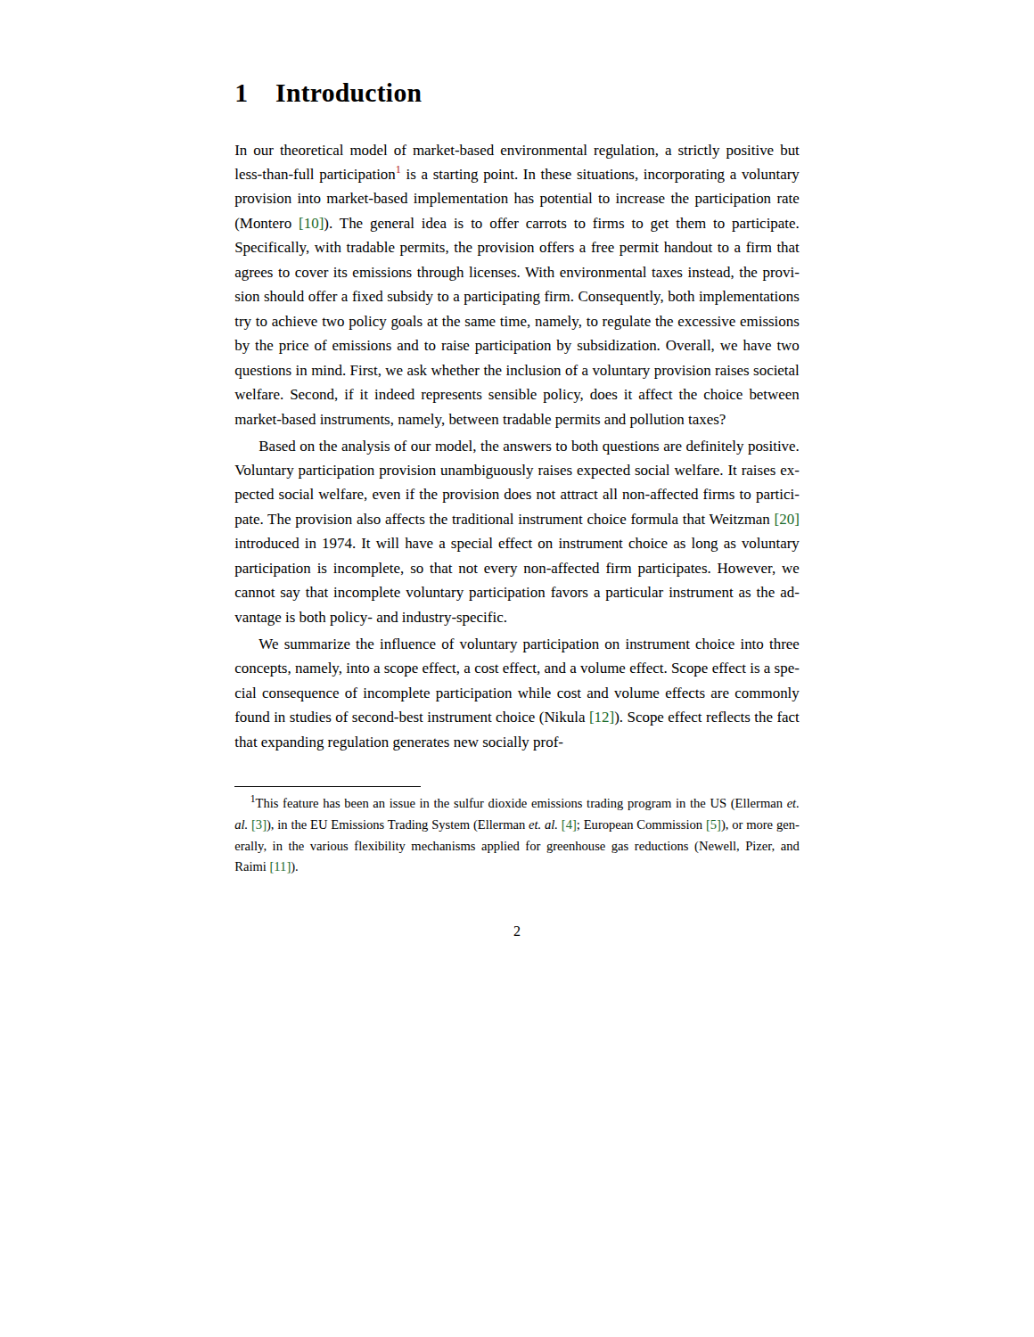1 Introduction
In our theoretical model of market-based environmental regulation, a strictly positive but less-than-full participation1 is a starting point. In these situations, incorporating a voluntary provision into market-based implementation has potential to increase the participation rate (Montero [10]). The general idea is to offer carrots to firms to get them to participate. Specifically, with tradable permits, the provision offers a free permit handout to a firm that agrees to cover its emissions through licenses. With environmental taxes instead, the provision should offer a fixed subsidy to a participating firm. Consequently, both implementations try to achieve two policy goals at the same time, namely, to regulate the excessive emissions by the price of emissions and to raise participation by subsidization. Overall, we have two questions in mind. First, we ask whether the inclusion of a voluntary provision raises societal welfare. Second, if it indeed represents sensible policy, does it affect the choice between market-based instruments, namely, between tradable permits and pollution taxes?
Based on the analysis of our model, the answers to both questions are definitely positive. Voluntary participation provision unambiguously raises expected social welfare. It raises expected social welfare, even if the provision does not attract all non-affected firms to participate. The provision also affects the traditional instrument choice formula that Weitzman [20] introduced in 1974. It will have a special effect on instrument choice as long as voluntary participation is incomplete, so that not every non-affected firm participates. However, we cannot say that incomplete voluntary participation favors a particular instrument as the advantage is both policy- and industry-specific.
We summarize the influence of voluntary participation on instrument choice into three concepts, namely, into a scope effect, a cost effect, and a volume effect. Scope effect is a special consequence of incomplete participation while cost and volume effects are commonly found in studies of second-best instrument choice (Nikula [12]). Scope effect reflects the fact that expanding regulation generates new socially prof-
1This feature has been an issue in the sulfur dioxide emissions trading program in the US (Ellerman et. al. [3]), in the EU Emissions Trading System (Ellerman et. al. [4]; European Commission [5]), or more generally, in the various flexibility mechanisms applied for greenhouse gas reductions (Newell, Pizer, and Raimi [11]).
2